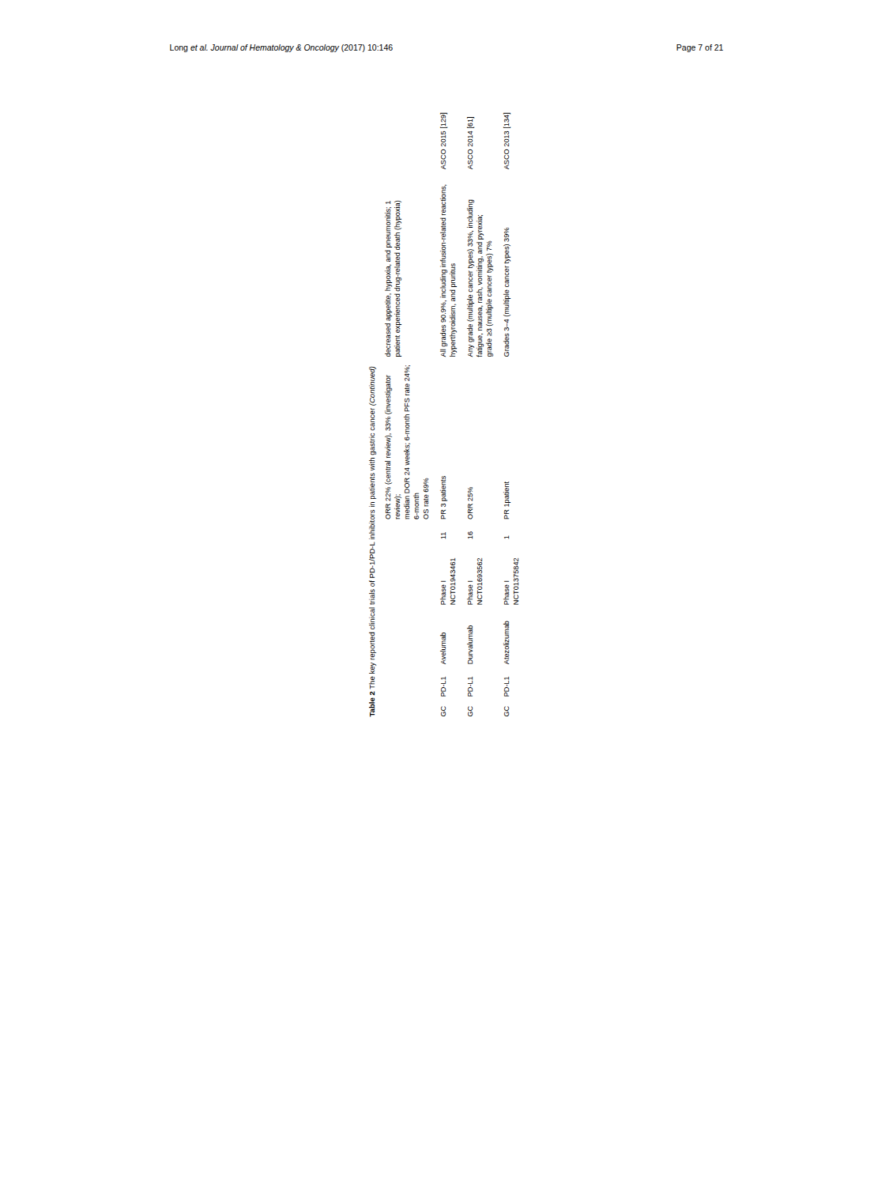Long et al. Journal of Hematology & Oncology (2017) 10:146
Page 7 of 21
Table 2 The key reported clinical trials of PD-1/PD-L inhibitors in patients with gastric cancer (Continued)
| | | | | | ORR 22% (central review), 33% (investigator review); median DOR 24 weeks; 6-month PFS rate 24%; 6-month OS rate 69% | decreased appetite, hypoxia, and pneumonitis; 1 patient experienced drug-related death (hypoxia) | |
| GC | PD-L1 | Avelumab | Phase I NCT01943461 | 11 | PR 3 patients | All grades 90.9%, including infusion-related reactions, hyperthyroidism, and pruritus | ASCO 2015 [129] |
| GC | PD-L1 | Durvalumab | Phase I NCT01693562 | 16 | ORR 25% | Any grade (multiple cancer types) 33%, including fatigue, nausea, rash, vomiting, and pyrexia; grade ≥3 (multiple cancer types) 7% | ASCO 2014 [61] |
| GC | PD-L1 | Atezolizumab | Phase I NCT01375842 | 1 | PR 1patient | Grades 3–4 (multiple cancer types) 39% | ASCO 2013 [134] |